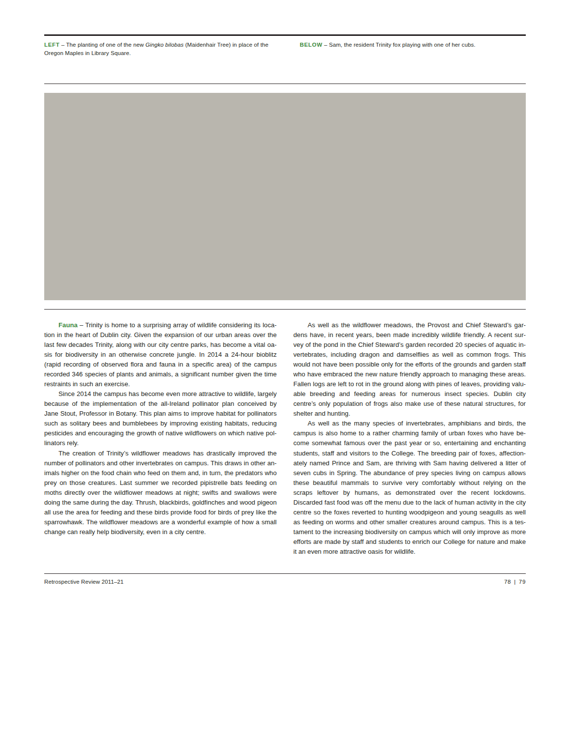LEFT – The planting of one of the new Gingko bilobas (Maidenhair Tree) in place of the Oregon Maples in Library Square.
BELOW – Sam, the resident Trinity fox playing with one of her cubs.
Fauna – Trinity is home to a surprising array of wildlife considering its location in the heart of Dublin city. Given the expansion of our urban areas over the last few decades Trinity, along with our city centre parks, has become a vital oasis for biodiversity in an otherwise concrete jungle. In 2014 a 24-hour bioblitz (rapid recording of observed flora and fauna in a specific area) of the campus recorded 346 species of plants and animals, a significant number given the time restraints in such an exercise.
Since 2014 the campus has become even more attractive to wildlife, largely because of the implementation of the all-Ireland pollinator plan conceived by Jane Stout, Professor in Botany. This plan aims to improve habitat for pollinators such as solitary bees and bumblebees by improving existing habitats, reducing pesticides and encouraging the growth of native wildflowers on which native pollinators rely.
The creation of Trinity’s wildflower meadows has drastically improved the number of pollinators and other invertebrates on campus. This draws in other animals higher on the food chain who feed on them and, in turn, the predators who prey on those creatures. Last summer we recorded pipistrelle bats feeding on moths directly over the wildflower meadows at night; swifts and swallows were doing the same during the day. Thrush, blackbirds, goldfinches and wood pigeon all use the area for feeding and these birds provide food for birds of prey like the sparrowhawk. The wildflower meadows are a wonderful example of how a small change can really help biodiversity, even in a city centre.
As well as the wildflower meadows, the Provost and Chief Steward’s gardens have, in recent years, been made incredibly wildlife friendly. A recent survey of the pond in the Chief Steward’s garden recorded 20 species of aquatic invertebrates, including dragon and damselflies as well as common frogs. This would not have been possible only for the efforts of the grounds and garden staff who have embraced the new nature friendly approach to managing these areas. Fallen logs are left to rot in the ground along with pines of leaves, providing valuable breeding and feeding areas for numerous insect species. Dublin city centre’s only population of frogs also make use of these natural structures, for shelter and hunting.
As well as the many species of invertebrates, amphibians and birds, the campus is also home to a rather charming family of urban foxes who have become somewhat famous over the past year or so, entertaining and enchanting students, staff and visitors to the College. The breeding pair of foxes, affectionately named Prince and Sam, are thriving with Sam having delivered a litter of seven cubs in Spring. The abundance of prey species living on campus allows these beautiful mammals to survive very comfortably without relying on the scraps leftover by humans, as demonstrated over the recent lockdowns. Discarded fast food was off the menu due to the lack of human activity in the city centre so the foxes reverted to hunting woodpigeon and young seagulls as well as feeding on worms and other smaller creatures around campus. This is a testament to the increasing biodiversity on campus which will only improve as more efforts are made by staff and students to enrich our College for nature and make it an even more attractive oasis for wildlife.
Retrospective Review 2011–21
78|79